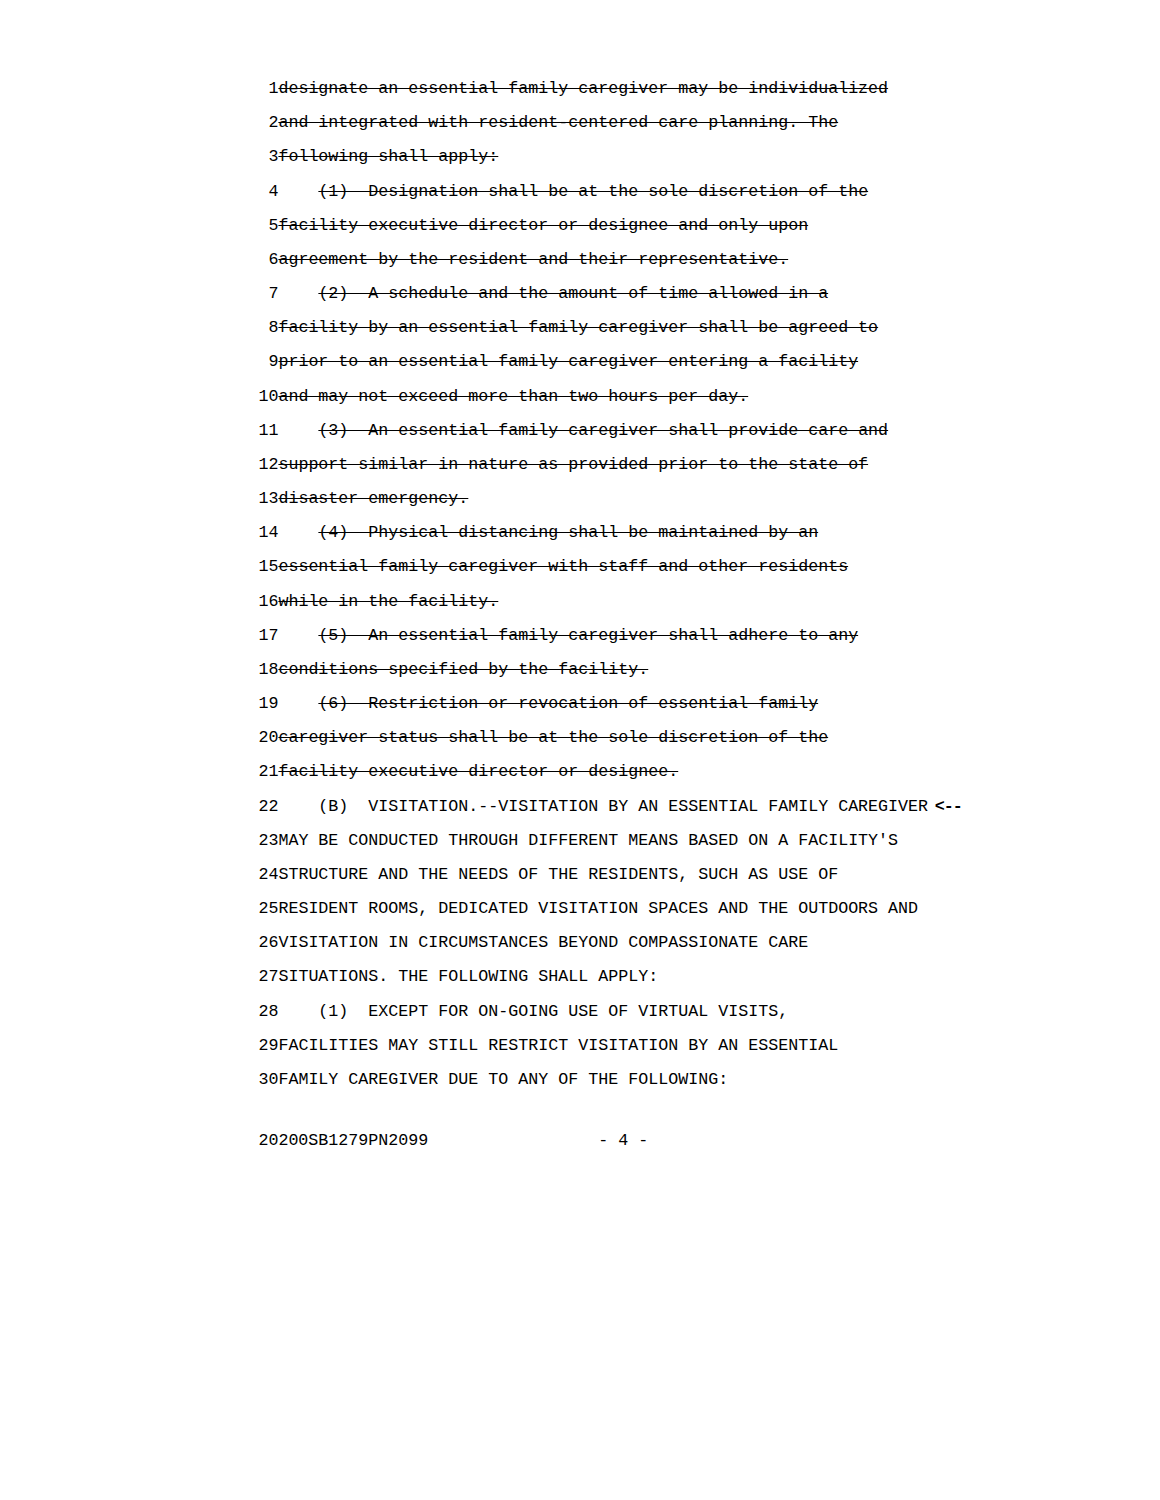| 1 | designate an essential family caregiver may be individualized |
| 2 | and integrated with resident-centered care planning. The |
| 3 | following shall apply: |
| 4 | (1) Designation shall be at the sole discretion of the |
| 5 | facility executive director or designee and only upon |
| 6 | agreement by the resident and their representative. |
| 7 | (2) A schedule and the amount of time allowed in a |
| 8 | facility by an essential family caregiver shall be agreed to |
| 9 | prior to an essential family caregiver entering a facility |
| 10 | and may not exceed more than two hours per day. |
| 11 | (3) An essential family caregiver shall provide care and |
| 12 | support similar in nature as provided prior to the state of |
| 13 | disaster emergency. |
| 14 | (4) Physical distancing shall be maintained by an |
| 15 | essential family caregiver with staff and other residents |
| 16 | while in the facility. |
| 17 | (5) An essential family caregiver shall adhere to any |
| 18 | conditions specified by the facility. |
| 19 | (6) Restriction or revocation of essential family |
| 20 | caregiver status shall be at the sole discretion of the |
| 21 | facility executive director or designee. |
| 22 | (B) VISITATION.--VISITATION BY AN ESSENTIAL FAMILY CAREGIVER <-- |
| 23 | MAY BE CONDUCTED THROUGH DIFFERENT MEANS BASED ON A FACILITY'S |
| 24 | STRUCTURE AND THE NEEDS OF THE RESIDENTS, SUCH AS USE OF |
| 25 | RESIDENT ROOMS, DEDICATED VISITATION SPACES AND THE OUTDOORS AND |
| 26 | VISITATION IN CIRCUMSTANCES BEYOND COMPASSIONATE CARE |
| 27 | SITUATIONS. THE FOLLOWING SHALL APPLY: |
| 28 | (1) EXCEPT FOR ON-GOING USE OF VIRTUAL VISITS, |
| 29 | FACILITIES MAY STILL RESTRICT VISITATION BY AN ESSENTIAL |
| 30 | FAMILY CAREGIVER DUE TO ANY OF THE FOLLOWING: |
20200SB1279PN2099 - 4 -